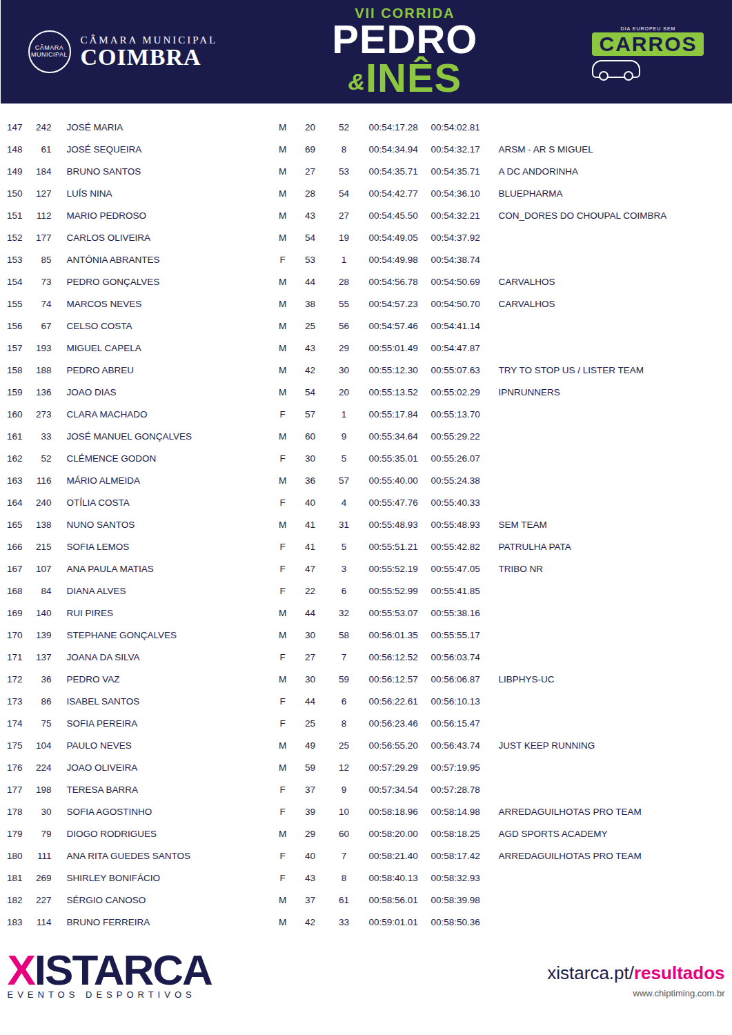CÂMARA
MUNICIPAL
CÂMARA MUNICIPAL COIMBRA
VII CORRIDA
PEDRO &INÊS
DIA EUROPEU SEM CARROS
| 147 | 242 | JOSÉ MARIA | M | 20 | 52 | 00:54:17.28 | 00:54:02.81 | |
| 148 | 61 | JOSÉ SEQUEIRA | M | 69 | 8 | 00:54:34.94 | 00:54:32.17 | ARSM - AR S MIGUEL |
| 149 | 184 | BRUNO SANTOS | M | 27 | 53 | 00:54:35.71 | 00:54:35.71 | A DC ANDORINHA |
| 150 | 127 | LUÍS NINA | M | 28 | 54 | 00:54:42.77 | 00:54:36.10 | BLUEPHARMA |
| 151 | 112 | MARIO PEDROSO | M | 43 | 27 | 00:54:45.50 | 00:54:32.21 | CON_DORES DO CHOUPAL COIMBRA |
| 152 | 177 | CARLOS OLIVEIRA | M | 54 | 19 | 00:54:49.05 | 00:54:37.92 | |
| 153 | 85 | ANTÓNIA ABRANTES | F | 53 | 1 | 00:54:49.98 | 00:54:38.74 | |
| 154 | 73 | PEDRO GONÇALVES | M | 44 | 28 | 00:54:56.78 | 00:54:50.69 | CARVALHOS |
| 155 | 74 | MARCOS NEVES | M | 38 | 55 | 00:54:57.23 | 00:54:50.70 | CARVALHOS |
| 156 | 67 | CELSO COSTA | M | 25 | 56 | 00:54:57.46 | 00:54:41.14 | |
| 157 | 193 | MIGUEL CAPELA | M | 43 | 29 | 00:55:01.49 | 00:54:47.87 | |
| 158 | 188 | PEDRO ABREU | M | 42 | 30 | 00:55:12.30 | 00:55:07.63 | TRY TO STOP US / LISTER TEAM |
| 159 | 136 | JOAO DIAS | M | 54 | 20 | 00:55:13.52 | 00:55:02.29 | IPNRUNNERS |
| 160 | 273 | CLARA MACHADO | F | 57 | 1 | 00:55:17.84 | 00:55:13.70 | |
| 161 | 33 | JOSÉ MANUEL GONÇALVES | M | 60 | 9 | 00:55:34.64 | 00:55:29.22 | |
| 162 | 52 | CLÉMENCE GODON | F | 30 | 5 | 00:55:35.01 | 00:55:26.07 | |
| 163 | 116 | MÁRIO ALMEIDA | M | 36 | 57 | 00:55:40.00 | 00:55:24.38 | |
| 164 | 240 | OTÍLIA COSTA | F | 40 | 4 | 00:55:47.76 | 00:55:40.33 | |
| 165 | 138 | NUNO SANTOS | M | 41 | 31 | 00:55:48.93 | 00:55:48.93 | SEM TEAM |
| 166 | 215 | SOFIA LEMOS | F | 41 | 5 | 00:55:51.21 | 00:55:42.82 | PATRULHA PATA |
| 167 | 107 | ANA PAULA MATIAS | F | 47 | 3 | 00:55:52.19 | 00:55:47.05 | TRIBO NR |
| 168 | 84 | DIANA ALVES | F | 22 | 6 | 00:55:52.99 | 00:55:41.85 | |
| 169 | 140 | RUI PIRES | M | 44 | 32 | 00:55:53.07 | 00:55:38.16 | |
| 170 | 139 | STEPHANE GONÇALVES | M | 30 | 58 | 00:56:01.35 | 00:55:55.17 | |
| 171 | 137 | JOANA DA SILVA | F | 27 | 7 | 00:56:12.52 | 00:56:03.74 | |
| 172 | 36 | PEDRO VAZ | M | 30 | 59 | 00:56:12.57 | 00:56:06.87 | LIBPHYS-UC |
| 173 | 86 | ISABEL SANTOS | F | 44 | 6 | 00:56:22.61 | 00:56:10.13 | |
| 174 | 75 | SOFIA PEREIRA | F | 25 | 8 | 00:56:23.46 | 00:56:15.47 | |
| 175 | 104 | PAULO NEVES | M | 49 | 25 | 00:56:55.20 | 00:56:43.74 | JUST KEEP RUNNING |
| 176 | 224 | JOAO OLIVEIRA | M | 59 | 12 | 00:57:29.29 | 00:57:19.95 | |
| 177 | 198 | TERESA BARRA | F | 37 | 9 | 00:57:34.54 | 00:57:28.78 | |
| 178 | 30 | SOFIA AGOSTINHO | F | 39 | 10 | 00:58:18.96 | 00:58:14.98 | ARREDAGUILHOTAS PRO TEAM |
| 179 | 79 | DIOGO RODRIGUES | M | 29 | 60 | 00:58:20.00 | 00:58:18.25 | AGD SPORTS ACADEMY |
| 180 | 111 | ANA RITA GUEDES SANTOS | F | 40 | 7 | 00:58:21.40 | 00:58:17.42 | ARREDAGUILHOTAS PRO TEAM |
| 181 | 269 | SHIRLEY BONIFÁCIO | F | 43 | 8 | 00:58:40.13 | 00:58:32.93 | |
| 182 | 227 | SÉRGIO CANOSO | M | 37 | 61 | 00:58:56.01 | 00:58:39.98 | |
| 183 | 114 | BRUNO FERREIRA | M | 42 | 33 | 00:59:01.01 | 00:58:50.36 | |
XISTARCA
EVENTOS DESPORTIVOS
xistarca.pt/resultados
www.chiptiming.com.br